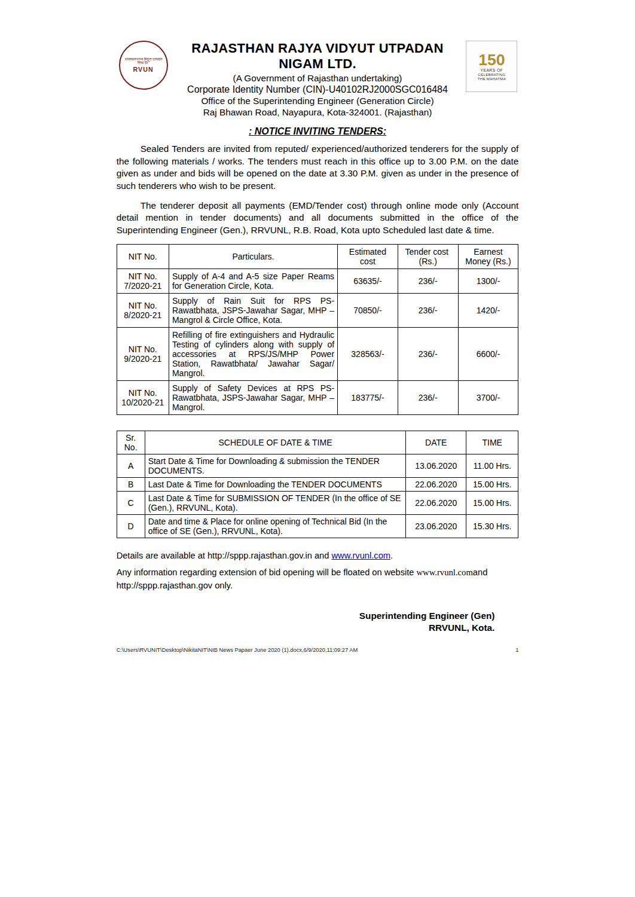राजस्थान राज्य विद्युत उत्पादन निगम लि.
RVUN
RAJASTHAN RAJYA VIDYUT UTPADAN NIGAM LTD.
(A Government of Rajasthan undertaking)
Corporate Identity Number (CIN)-U40102RJ2000SGC016484
Office of the Superintending Engineer (Generation Circle)
Raj Bhawan Road, Nayapura, Kota-324001. (Rajasthan)
150
YEARS OF
CELEBRATING
THE MAHATMA
: NOTICE INVITING TENDERS:
Sealed Tenders are invited from reputed/ experienced/authorized tenderers for the supply of the following materials / works. The tenders must reach in this office up to 3.00 P.M. on the date given as under and bids will be opened on the date at 3.30 P.M. given as under in the presence of such tenderers who wish to be present.
The tenderer deposit all payments (EMD/Tender cost) through online mode only (Account detail mention in tender documents) and all documents submitted in the office of the Superintending Engineer (Gen.), RRVUNL, R.B. Road, Kota upto Scheduled last date & time.
| NIT No. | Particulars. | Estimated cost | Tender cost (Rs.) | Earnest Money (Rs.) |
| --- | --- | --- | --- | --- |
| NIT No. 7/2020-21 | Supply of A-4 and A-5 size Paper Reams for Generation Circle, Kota. | 63635/- | 236/- | 1300/- |
| NIT No. 8/2020-21 | Supply of Rain Suit for RPS PS- Rawatbhata, JSPS-Jawahar Sagar, MHP – Mangrol & Circle Office, Kota. | 70850/- | 236/- | 1420/- |
| NIT No. 9/2020-21 | Refilling of fire extinguishers and Hydraulic Testing of cylinders along with supply of accessories at RPS/JS/MHP Power Station, Rawatbhata/ Jawahar Sagar/ Mangrol. | 328563/- | 236/- | 6600/- |
| NIT No. 10/2020-21 | Supply of Safety Devices at RPS PS-Rawatbhata, JSPS-Jawahar Sagar, MHP – Mangrol. | 183775/- | 236/- | 3700/- |
| Sr. No. | SCHEDULE OF DATE & TIME | DATE | TIME |
| --- | --- | --- | --- |
| A | Start Date & Time for Downloading & submission the TENDER DOCUMENTS. | 13.06.2020 | 11.00 Hrs. |
| B | Last Date & Time for Downloading the TENDER DOCUMENTS | 22.06.2020 | 15.00 Hrs. |
| C | Last Date & Time for SUBMISSION OF TENDER (In the office of SE (Gen.), RRVUNL, Kota). | 22.06.2020 | 15.00 Hrs. |
| D | Date and time & Place for online opening of Technical Bid (In the office of SE (Gen.), RRVUNL, Kota). | 23.06.2020 | 15.30 Hrs. |
Details are available at http://sppp.rajasthan.gov.in and www.rvunl.com.
Any information regarding extension of bid opening will be floated on website www.rvunl.comand http://sppp.rajasthan.gov only.
Superintending Engineer (Gen)
RRVUNL, Kota.
C:\Users\RVUNIT\Desktop\NikitaNIT\NIB News Papaer June 2020 (1).docx,6/9/2020,11:09:27 AM 1